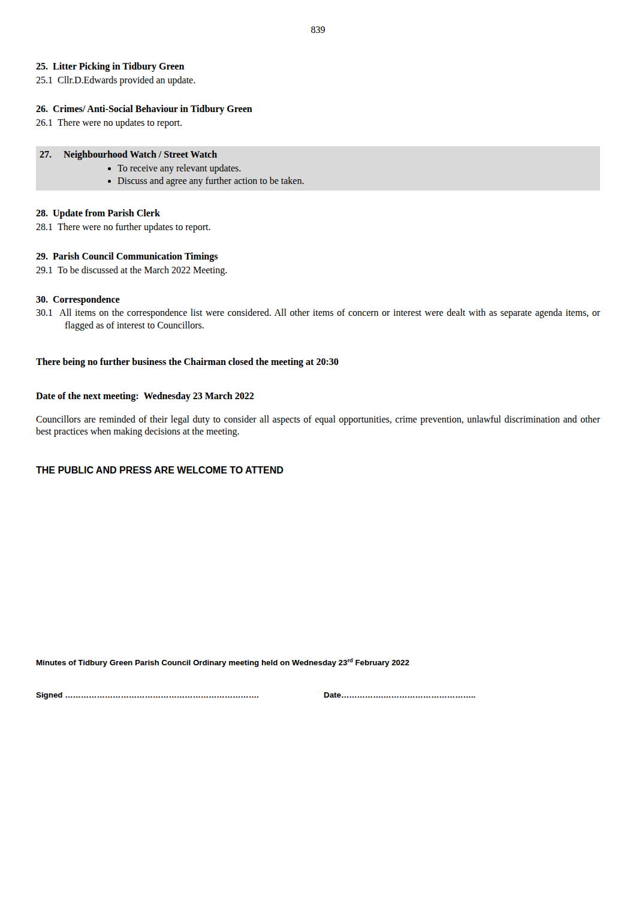839
25. Litter Picking in Tidbury Green
25.1 Cllr.D.Edwards provided an update.
26. Crimes/ Anti-Social Behaviour in Tidbury Green
26.1 There were no updates to report.
27. Neighbourhood Watch / Street Watch
To receive any relevant updates.
Discuss and agree any further action to be taken.
28. Update from Parish Clerk
28.1 There were no further updates to report.
29. Parish Council Communication Timings
29.1 To be discussed at the March 2022 Meeting.
30. Correspondence
30.1 All items on the correspondence list were considered. All other items of concern or interest were dealt with as separate agenda items, or flagged as of interest to Councillors.
There being no further business the Chairman closed the meeting at 20:30
Date of the next meeting: Wednesday 23 March 2022
Councillors are reminded of their legal duty to consider all aspects of equal opportunities, crime prevention, unlawful discrimination and other best practices when making decisions at the meeting.
THE PUBLIC AND PRESS ARE WELCOME TO ATTEND
Minutes of Tidbury Green Parish Council Ordinary meeting held on Wednesday 23rd February 2022
Signed ………………………………………………………………. Date…………….……………………………..